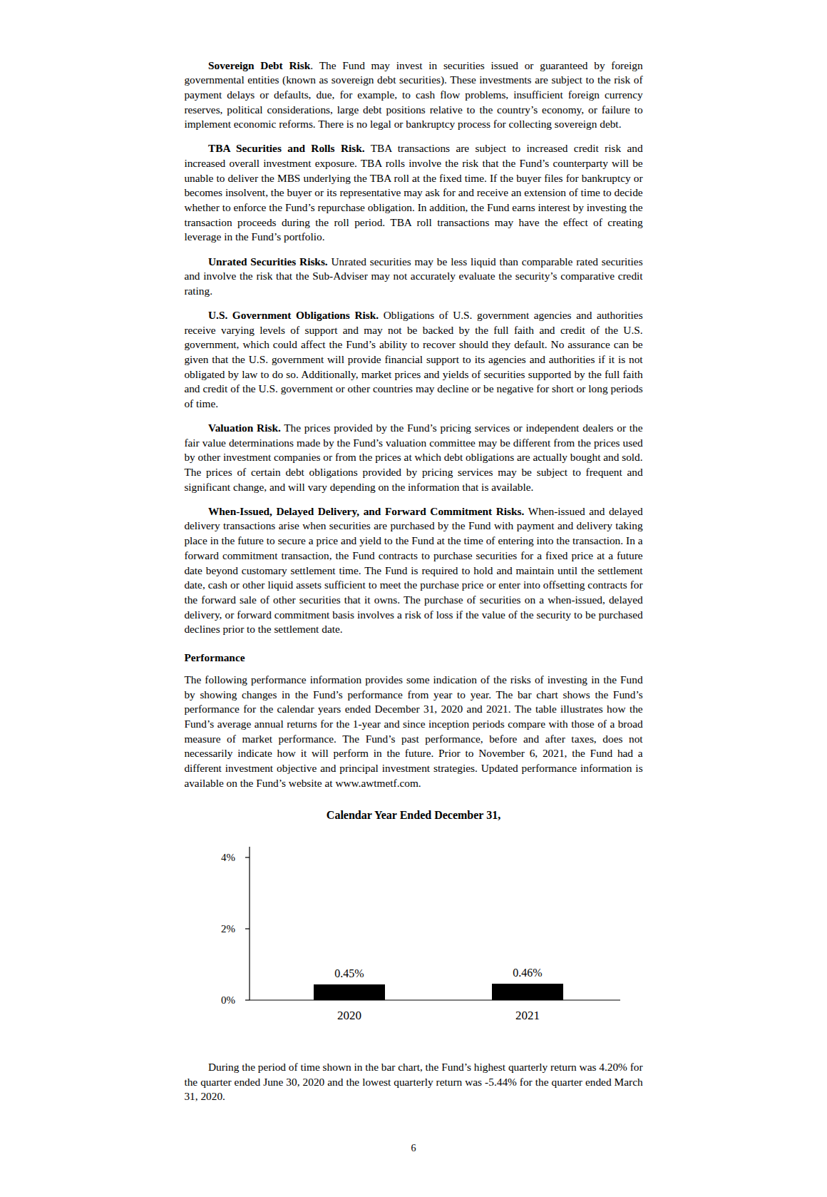Sovereign Debt Risk. The Fund may invest in securities issued or guaranteed by foreign governmental entities (known as sovereign debt securities). These investments are subject to the risk of payment delays or defaults, due, for example, to cash flow problems, insufficient foreign currency reserves, political considerations, large debt positions relative to the country’s economy, or failure to implement economic reforms. There is no legal or bankruptcy process for collecting sovereign debt.
TBA Securities and Rolls Risk. TBA transactions are subject to increased credit risk and increased overall investment exposure. TBA rolls involve the risk that the Fund’s counterparty will be unable to deliver the MBS underlying the TBA roll at the fixed time. If the buyer files for bankruptcy or becomes insolvent, the buyer or its representative may ask for and receive an extension of time to decide whether to enforce the Fund’s repurchase obligation. In addition, the Fund earns interest by investing the transaction proceeds during the roll period. TBA roll transactions may have the effect of creating leverage in the Fund’s portfolio.
Unrated Securities Risks. Unrated securities may be less liquid than comparable rated securities and involve the risk that the Sub-Adviser may not accurately evaluate the security’s comparative credit rating.
U.S. Government Obligations Risk. Obligations of U.S. government agencies and authorities receive varying levels of support and may not be backed by the full faith and credit of the U.S. government, which could affect the Fund’s ability to recover should they default. No assurance can be given that the U.S. government will provide financial support to its agencies and authorities if it is not obligated by law to do so. Additionally, market prices and yields of securities supported by the full faith and credit of the U.S. government or other countries may decline or be negative for short or long periods of time.
Valuation Risk. The prices provided by the Fund’s pricing services or independent dealers or the fair value determinations made by the Fund’s valuation committee may be different from the prices used by other investment companies or from the prices at which debt obligations are actually bought and sold. The prices of certain debt obligations provided by pricing services may be subject to frequent and significant change, and will vary depending on the information that is available.
When-Issued, Delayed Delivery, and Forward Commitment Risks. When-issued and delayed delivery transactions arise when securities are purchased by the Fund with payment and delivery taking place in the future to secure a price and yield to the Fund at the time of entering into the transaction. In a forward commitment transaction, the Fund contracts to purchase securities for a fixed price at a future date beyond customary settlement time. The Fund is required to hold and maintain until the settlement date, cash or other liquid assets sufficient to meet the purchase price or enter into offsetting contracts for the forward sale of other securities that it owns. The purchase of securities on a when-issued, delayed delivery, or forward commitment basis involves a risk of loss if the value of the security to be purchased declines prior to the settlement date.
Performance
The following performance information provides some indication of the risks of investing in the Fund by showing changes in the Fund’s performance from year to year. The bar chart shows the Fund’s performance for the calendar years ended December 31, 2020 and 2021. The table illustrates how the Fund’s average annual returns for the 1-year and since inception periods compare with those of a broad measure of market performance. The Fund’s past performance, before and after taxes, does not necessarily indicate how it will perform in the future. Prior to November 6, 2021, the Fund had a different investment objective and principal investment strategies. Updated performance information is available on the Fund’s website at www.awtmetf.com.
Calendar Year Ended December 31,
4% 2% 0% 0.45% 0.46% 2020 2021
During the period of time shown in the bar chart, the Fund’s highest quarterly return was 4.20% for the quarter ended June 30, 2020 and the lowest quarterly return was -5.44% for the quarter ended March 31, 2020.
6